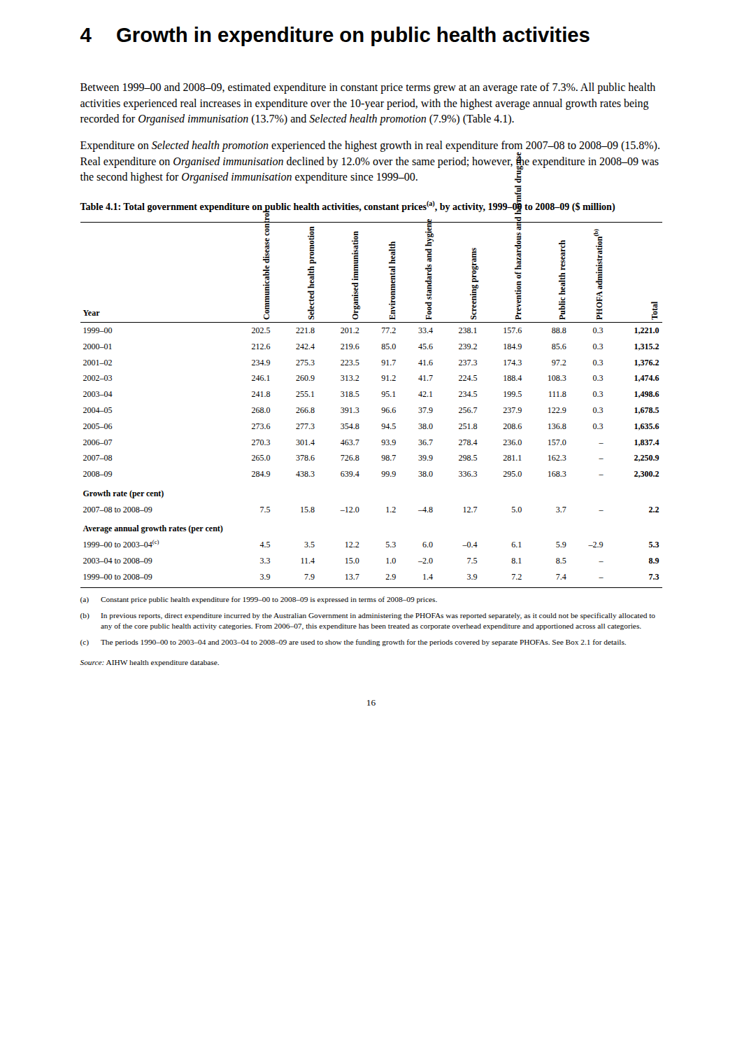4 Growth in expenditure on public health activities
Between 1999–00 and 2008–09, estimated expenditure in constant price terms grew at an average rate of 7.3%. All public health activities experienced real increases in expenditure over the 10-year period, with the highest average annual growth rates being recorded for Organised immunisation (13.7%) and Selected health promotion (7.9%) (Table 4.1).
Expenditure on Selected health promotion experienced the highest growth in real expenditure from 2007–08 to 2008–09 (15.8%). Real expenditure on Organised immunisation declined by 12.0% over the same period; however, the expenditure in 2008–09 was the second highest for Organised immunisation expenditure since 1999–00.
Table 4.1: Total government expenditure on public health activities, constant prices(a), by activity, 1999–00 to 2008–09 ($ million)
| Year | Communicable disease control | Selected health promotion | Organised immunisation | Environmental health | Food standards and hygiene | Screening programs | Prevention of hazardous and harmful drug use | Public health research | PHOFA administration (b) | Total |
| --- | --- | --- | --- | --- | --- | --- | --- | --- | --- | --- |
| 1999–00 | 202.5 | 221.8 | 201.2 | 77.2 | 33.4 | 238.1 | 157.6 | 88.8 | 0.3 | 1,221.0 |
| 2000–01 | 212.6 | 242.4 | 219.6 | 85.0 | 45.6 | 239.2 | 184.9 | 85.6 | 0.3 | 1,315.2 |
| 2001–02 | 234.9 | 275.3 | 223.5 | 91.7 | 41.6 | 237.3 | 174.3 | 97.2 | 0.3 | 1,376.2 |
| 2002–03 | 246.1 | 260.9 | 313.2 | 91.2 | 41.7 | 224.5 | 188.4 | 108.3 | 0.3 | 1,474.6 |
| 2003–04 | 241.8 | 255.1 | 318.5 | 95.1 | 42.1 | 234.5 | 199.5 | 111.8 | 0.3 | 1,498.6 |
| 2004–05 | 268.0 | 266.8 | 391.3 | 96.6 | 37.9 | 256.7 | 237.9 | 122.9 | 0.3 | 1,678.5 |
| 2005–06 | 273.6 | 277.3 | 354.8 | 94.5 | 38.0 | 251.8 | 208.6 | 136.8 | 0.3 | 1,635.6 |
| 2006–07 | 270.3 | 301.4 | 463.7 | 93.9 | 36.7 | 278.4 | 236.0 | 157.0 | – | 1,837.4 |
| 2007–08 | 265.0 | 378.6 | 726.8 | 98.7 | 39.9 | 298.5 | 281.1 | 162.3 | – | 2,250.9 |
| 2008–09 | 284.9 | 438.3 | 639.4 | 99.9 | 38.0 | 336.3 | 295.0 | 168.3 | – | 2,300.2 |
| Growth rate (per cent) |
| 2007–08 to 2008–09 | 7.5 | 15.8 | –12.0 | 1.2 | –4.8 | 12.7 | 5.0 | 3.7 | – | 2.2 |
| Average annual growth rates (per cent) |
| 1999–00 to 2003–04 (c) | 4.5 | 3.5 | 12.2 | 5.3 | 6.0 | –0.4 | 6.1 | 5.9 | –2.9 | 5.3 |
| 2003–04 to 2008–09 | 3.3 | 11.4 | 15.0 | 1.0 | –2.0 | 7.5 | 8.1 | 8.5 | – | 8.9 |
| 1999–00 to 2008–09 | 3.9 | 7.9 | 13.7 | 2.9 | 1.4 | 3.9 | 7.2 | 7.4 | – | 7.3 |
(a)
Constant price public health expenditure for 1999–00 to 2008–09 is expressed in terms of 2008–09 prices.
(b)
In previous reports, direct expenditure incurred by the Australian Government in administering the PHOFAs was reported separately, as it could not be specifically allocated to any of the core public health activity categories. From 2006–07, this expenditure has been treated as corporate overhead expenditure and apportioned across all categories.
(c)
The periods 1990–00 to 2003–04 and 2003–04 to 2008–09 are used to show the funding growth for the periods covered by separate PHOFAs. See Box 2.1 for details.
Source: AIHW health expenditure database.
16